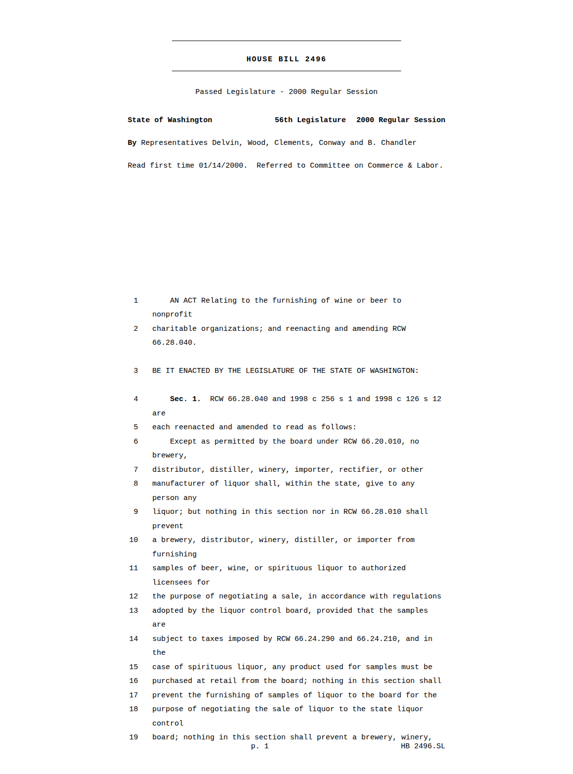HOUSE BILL 2496
Passed Legislature - 2000 Regular Session
State of Washington 56th Legislature 2000 Regular Session
By Representatives Delvin, Wood, Clements, Conway and B. Chandler
Read first time 01/14/2000. Referred to Committee on Commerce & Labor.
1 AN ACT Relating to the furnishing of wine or beer to nonprofit
2 charitable organizations; and reenacting and amending RCW 66.28.040.
3 BE IT ENACTED BY THE LEGISLATURE OF THE STATE OF WASHINGTON:
4 Sec. 1. RCW 66.28.040 and 1998 c 256 s 1 and 1998 c 126 s 12 are
5 each reenacted and amended to read as follows:
6 Except as permitted by the board under RCW 66.20.010, no brewery,
7 distributor, distiller, winery, importer, rectifier, or other
8 manufacturer of liquor shall, within the state, give to any person any
9 liquor; but nothing in this section nor in RCW 66.28.010 shall prevent
10 a brewery, distributor, winery, distiller, or importer from furnishing
11 samples of beer, wine, or spirituous liquor to authorized licensees for
12 the purpose of negotiating a sale, in accordance with regulations
13 adopted by the liquor control board, provided that the samples are
14 subject to taxes imposed by RCW 66.24.290 and 66.24.210, and in the
15 case of spirituous liquor, any product used for samples must be
16 purchased at retail from the board; nothing in this section shall
17 prevent the furnishing of samples of liquor to the board for the
18 purpose of negotiating the sale of liquor to the state liquor control
19 board; nothing in this section shall prevent a brewery, winery,
p. 1 HB 2496.SL